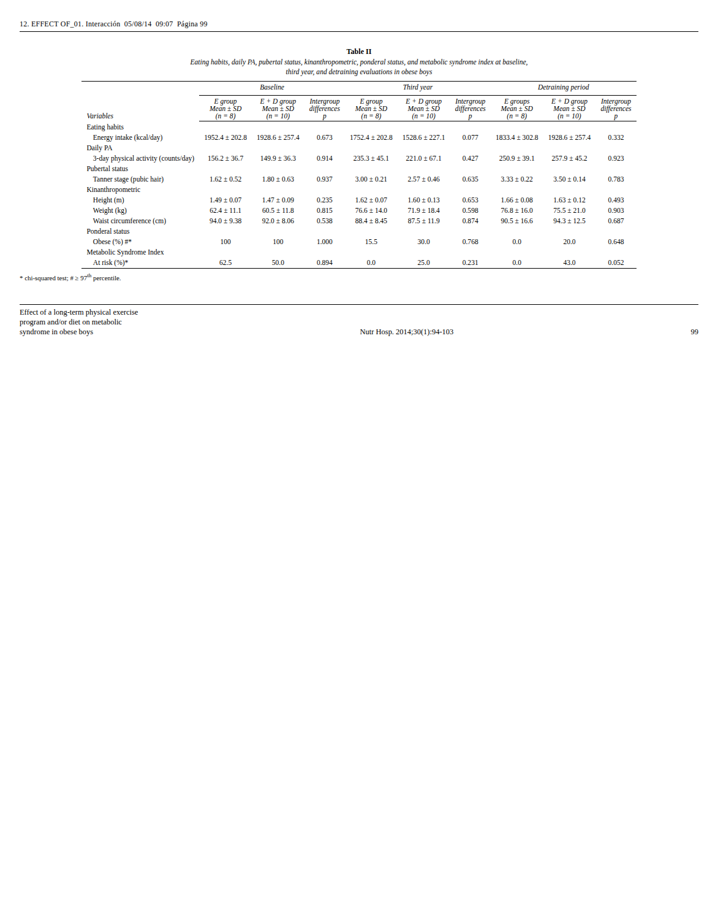12. EFFECT OF_01. Interacción 05/08/14 09:07 Página 99
Table II Eating habits, daily PA, pubertal status, kinanthropometric, ponderal status, and metabolic syndrome index at baseline, third year, and detraining evaluations in obese boys
| Variables | Baseline | Third year | Detraining period |
| --- | --- | --- | --- |
| E group Mean ± SD (n = 8) | E + D group Mean ± SD (n = 10) | Intergroup differences p | E group Mean ± SD (n = 8) | E + D group Mean ± SD (n = 10) | Intergroup differences p | E groups Mean ± SD (n = 8) | E + D group Mean ± SD (n = 10) | Intergroup differences p |
| Eating habits | | | | | | | | | |
| Energy intake (kcal/day) | 1952.4 ± 202.8 | 1928.6 ± 257.4 | 0.673 | 1752.4 ± 202.8 | 1528.6 ± 227.1 | 0.077 | 1833.4 ± 302.8 | 1928.6 ± 257.4 | 0.332 |
| Daily PA | | | | | | | | | |
| 3-day physical activity (counts/day) | 156.2 ± 36.7 | 149.9 ± 36.3 | 0.914 | 235.3 ± 45.1 | 221.0 ± 67.1 | 0.427 | 250.9 ± 39.1 | 257.9 ± 45.2 | 0.923 |
| Pubertal status | | | | | | | | | |
| Tanner stage (pubic hair) | 1.62 ± 0.52 | 1.80 ± 0.63 | 0.937 | 3.00 ± 0.21 | 2.57 ± 0.46 | 0.635 | 3.33 ± 0.22 | 3.50 ± 0.14 | 0.783 |
| Kinanthropometric | | | | | | | | | |
| Height (m) | 1.49 ± 0.07 | 1.47 ± 0.09 | 0.235 | 1.62 ± 0.07 | 1.60 ± 0.13 | 0.653 | 1.66 ± 0.08 | 1.63 ± 0.12 | 0.493 |
| Weight (kg) | 62.4 ± 11.1 | 60.5 ± 11.8 | 0.815 | 76.6 ± 14.0 | 71.9 ± 18.4 | 0.598 | 76.8 ± 16.0 | 75.5 ± 21.0 | 0.903 |
| Waist circumference (cm) | 94.0 ± 9.38 | 92.0 ± 8.06 | 0.538 | 88.4 ± 8.45 | 87.5 ± 11.9 | 0.874 | 90.5 ± 16.6 | 94.3 ± 12.5 | 0.687 |
| Ponderal status | | | | | | | | | |
| Obese (%) #* | 100 | 100 | 1.000 | 15.5 | 30.0 | 0.768 | 0.0 | 20.0 | 0.648 |
| Metabolic Syndrome Index | | | | | | | | | |
| At risk (%)* | 62.5 | 50.0 | 0.894 | 0.0 | 25.0 | 0.231 | 0.0 | 43.0 | 0.052 |
* chi-squared test; # ≥ 97th percentile.
Effect of a long-term physical exercise
program and/or diet on metabolic
syndrome in obese boys
Nutr Hosp. 2014;30(1):94-103
99